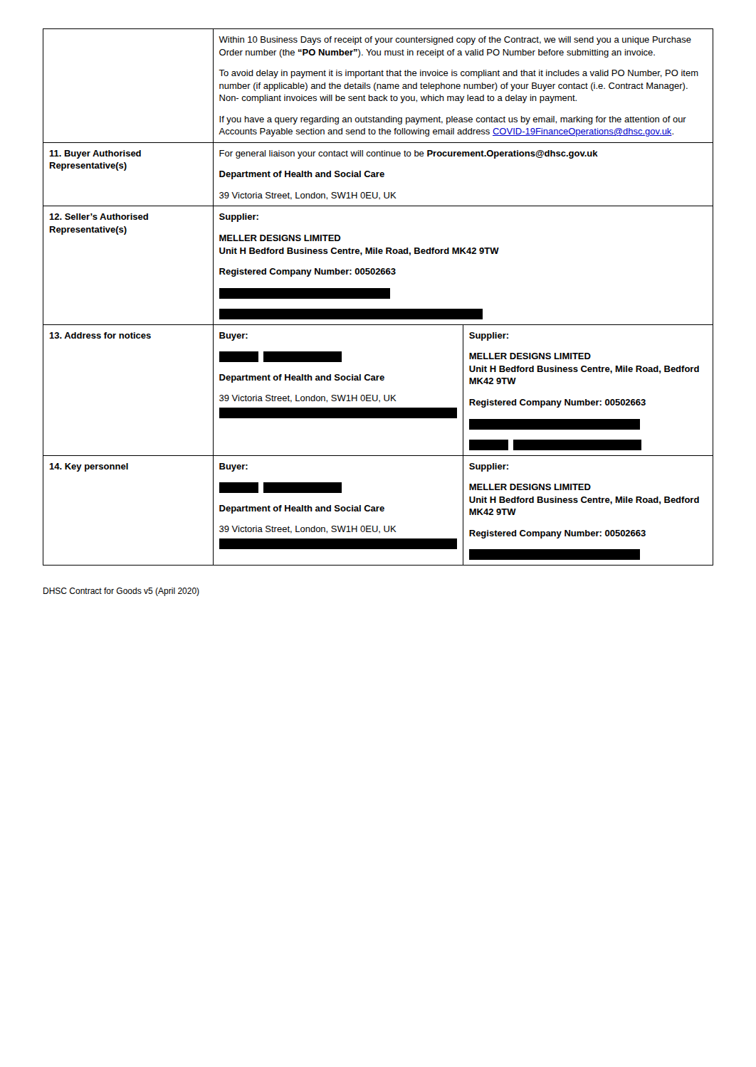| | Within 10 Business Days of receipt of your countersigned copy of the Contract, we will send you a unique Purchase Order number (the “PO Number” ). You must in receipt of a valid PO Number before submitting an invoice. To avoid delay in payment it is important that the invoice is compliant and that it includes a valid PO Number, PO item number (if applicable) and the details (name and telephone number) of your Buyer contact (i.e. Contract Manager). Non- compliant invoices will be sent back to you, which may lead to a delay in payment. If you have a query regarding an outstanding payment, please contact us by email, marking for the attention of our Accounts Payable section and send to the following email address COVID-19FinanceOperations@dhsc.gov.uk . |
| 11. Buyer Authorised Representative(s) | For general liaison your contact will continue to be Procurement.Operations@dhsc.gov.uk Department of Health and Social Care 39 Victoria Street, London, SW1H 0EU, UK |
| 12. Seller’s Authorised Representative(s) | Supplier: MELLER DESIGNS LIMITED Unit H Bedford Business Centre, Mile Road, Bedford MK42 9TW Registered Company Number: 00502663 |
| 13. Address for notices | Buyer: Department of Health and Social Care 39 Victoria Street, London, SW1H 0EU, UK | Supplier: MELLER DESIGNS LIMITED Unit H Bedford Business Centre, Mile Road, Bedford MK42 9TW Registered Company Number: 00502663 |
| 14. Key personnel | Buyer: Department of Health and Social Care 39 Victoria Street, London, SW1H 0EU, UK | Supplier: MELLER DESIGNS LIMITED Unit H Bedford Business Centre, Mile Road, Bedford MK42 9TW Registered Company Number: 00502663 |
DHSC Contract for Goods v5 (April 2020)